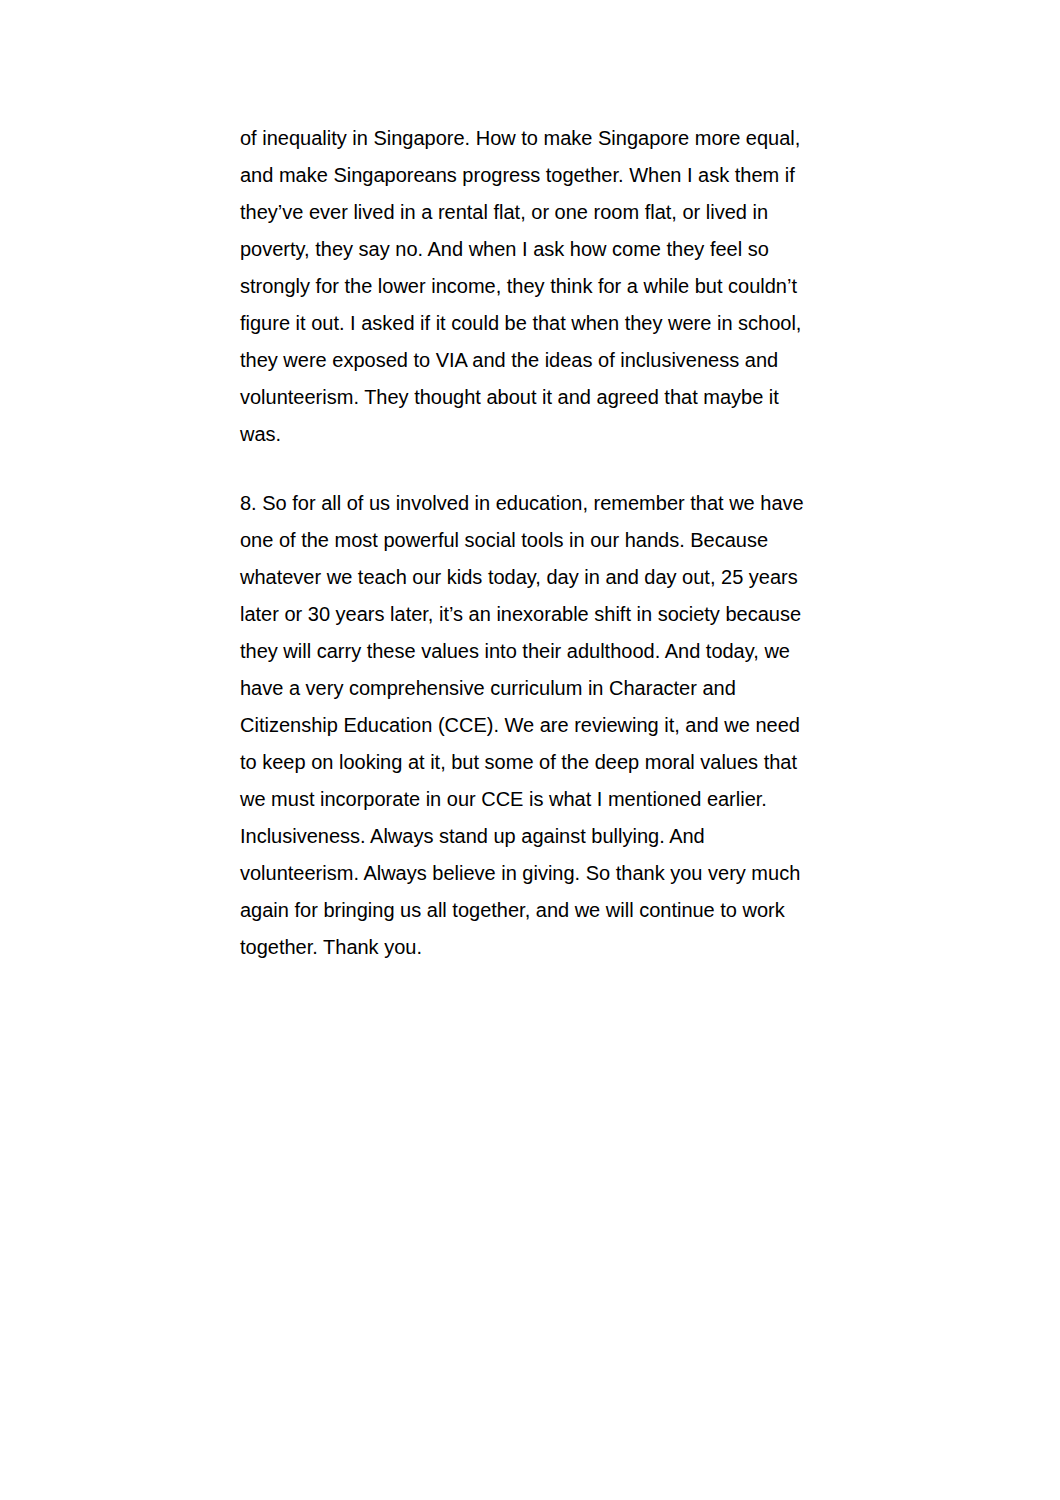of inequality in Singapore. How to make Singapore more equal, and make Singaporeans progress together. When I ask them if they’ve ever lived in a rental flat, or one room flat, or lived in poverty, they say no. And when I ask how come they feel so strongly for the lower income, they think for a while but couldn’t figure it out. I asked if it could be that when they were in school, they were exposed to VIA and the ideas of inclusiveness and volunteerism. They thought about it and agreed that maybe it was.
8. So for all of us involved in education, remember that we have one of the most powerful social tools in our hands. Because whatever we teach our kids today, day in and day out, 25 years later or 30 years later, it’s an inexorable shift in society because they will carry these values into their adulthood. And today, we have a very comprehensive curriculum in Character and Citizenship Education (CCE). We are reviewing it, and we need to keep on looking at it, but some of the deep moral values that we must incorporate in our CCE is what I mentioned earlier. Inclusiveness. Always stand up against bullying. And volunteerism. Always believe in giving. So thank you very much again for bringing us all together, and we will continue to work together. Thank you.